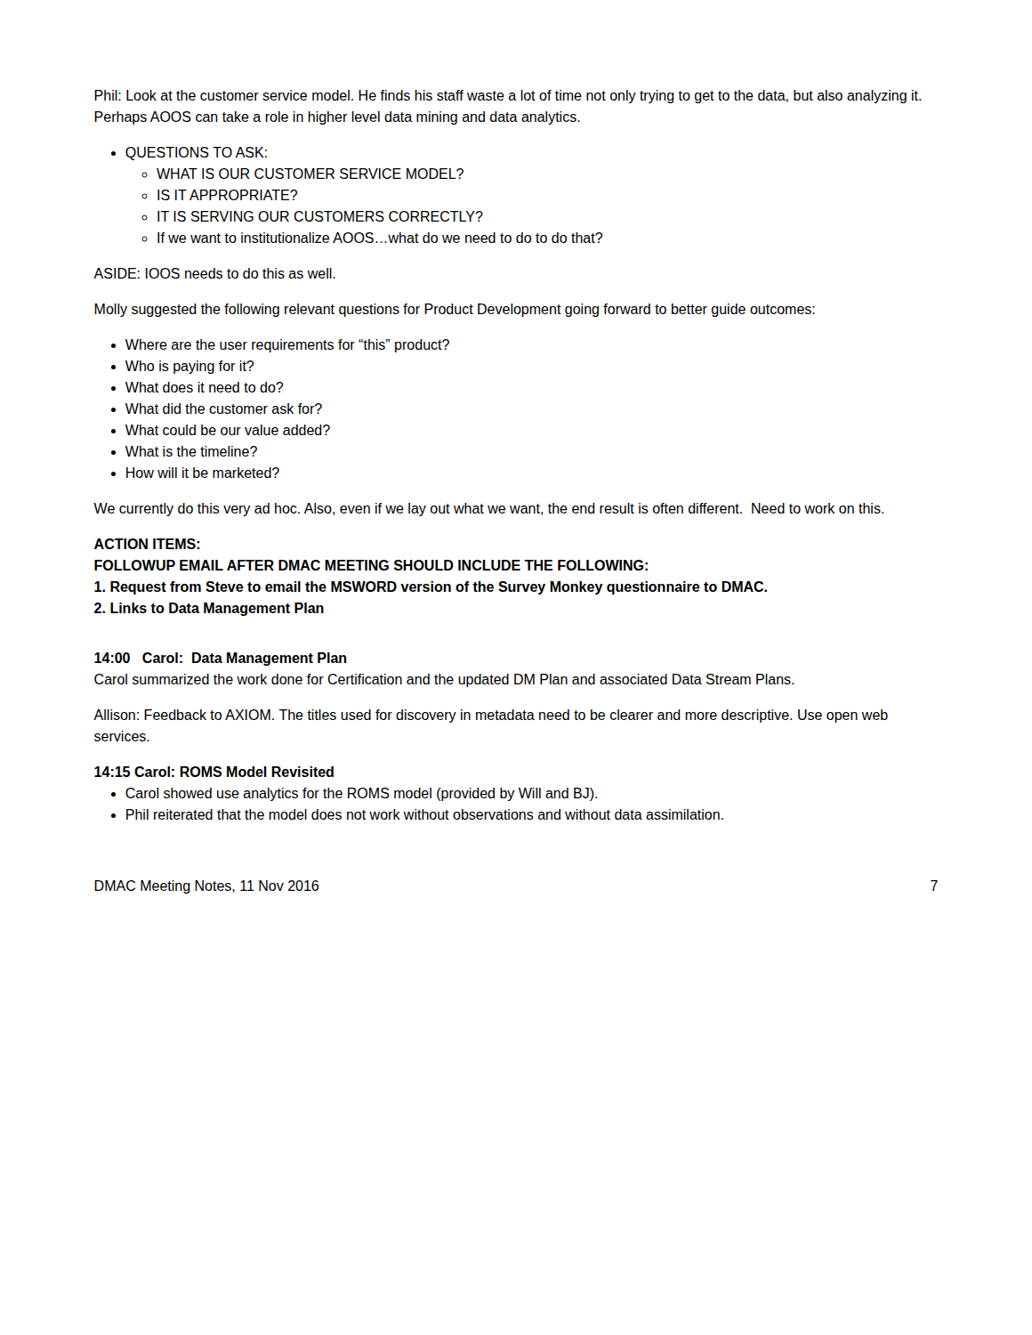Phil: Look at the customer service model. He finds his staff waste a lot of time not only trying to get to the data, but also analyzing it. Perhaps AOOS can take a role in higher level data mining and data analytics.
QUESTIONS TO ASK:
WHAT IS OUR CUSTOMER SERVICE MODEL?
IS IT APPROPRIATE?
IT IS SERVING OUR CUSTOMERS CORRECTLY?
If we want to institutionalize AOOS…what do we need to do to do that?
ASIDE: IOOS needs to do this as well.
Molly suggested the following relevant questions for Product Development going forward to better guide outcomes:
Where are the user requirements for “this” product?
Who is paying for it?
What does it need to do?
What did the customer ask for?
What could be our value added?
What is the timeline?
How will it be marketed?
We currently do this very ad hoc. Also, even if we lay out what we want, the end result is often different. Need to work on this.
ACTION ITEMS:
FOLLOWUP EMAIL AFTER DMAC MEETING SHOULD INCLUDE THE FOLLOWING:
1. Request from Steve to email the MSWORD version of the Survey Monkey questionnaire to DMAC.
2. Links to Data Management Plan
14:00 Carol: Data Management Plan
Carol summarized the work done for Certification and the updated DM Plan and associated Data Stream Plans.
Allison: Feedback to AXIOM. The titles used for discovery in metadata need to be clearer and more descriptive. Use open web services.
14:15 Carol: ROMS Model Revisited
Carol showed use analytics for the ROMS model (provided by Will and BJ).
Phil reiterated that the model does not work without observations and without data assimilation.
DMAC Meeting Notes, 11 Nov 2016 7